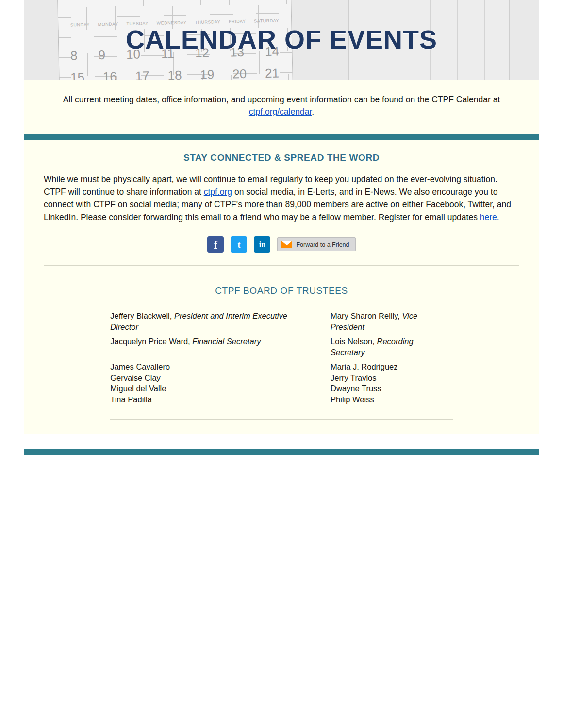SUNDAY MONDAY TUESDAY WEDNESDAY THURSDAY FRIDAY SATURDAY
891011121314
15161718192021
CALENDAR OF EVENTS
All current meeting dates, office information, and upcoming event information can be found on the CTPF Calendar at ctpf.org/calendar.
STAY CONNECTED & SPREAD THE WORD
While we must be physically apart, we will continue to email regularly to keep you updated on the ever-evolving situation. CTPF will continue to share information at ctpf.org on social media, in E-Lerts, and in E-News. We also encourage you to connect with CTPF on social media; many of CTPF's more than 89,000 members are active on either Facebook, Twitter, and LinkedIn. Please consider forwarding this email to a friend who may be a fellow member. Register for email updates here.
f t in Forward to a Friend
CTPF BOARD OF TRUSTEES
| Jeffery Blackwell, President and Interim Executive Director | Mary Sharon Reilly, Vice President |
| Jacquelyn Price Ward, Financial Secretary | Lois Nelson, Recording Secretary |
| James Cavallero Gervaise Clay Miguel del Valle Tina Padilla | Maria J. Rodriguez Jerry Travlos Dwayne Truss Philip Weiss |